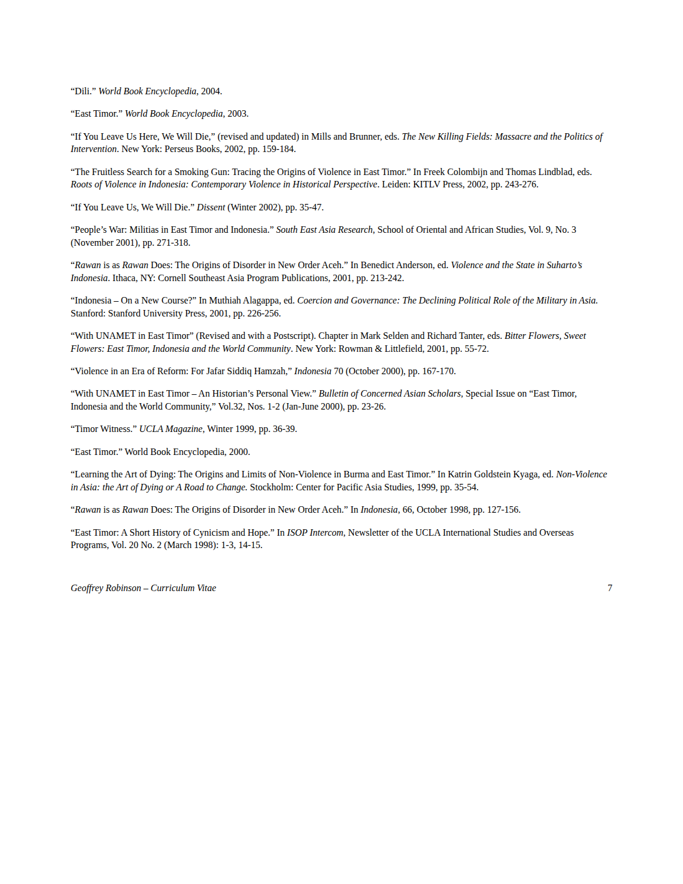“Dili.” World Book Encyclopedia, 2004.
“East Timor.” World Book Encyclopedia, 2003.
“If You Leave Us Here, We Will Die,” (revised and updated) in Mills and Brunner, eds. The New Killing Fields: Massacre and the Politics of Intervention. New York: Perseus Books, 2002, pp. 159-184.
“The Fruitless Search for a Smoking Gun: Tracing the Origins of Violence in East Timor.” In Freek Colombijn and Thomas Lindblad, eds. Roots of Violence in Indonesia: Contemporary Violence in Historical Perspective. Leiden: KITLV Press, 2002, pp. 243-276.
“If You Leave Us, We Will Die.” Dissent (Winter 2002), pp. 35-47.
“People’s War: Militias in East Timor and Indonesia.” South East Asia Research, School of Oriental and African Studies, Vol. 9, No. 3 (November 2001), pp. 271-318.
“Rawan is as Rawan Does: The Origins of Disorder in New Order Aceh.” In Benedict Anderson, ed. Violence and the State in Suharto’s Indonesia. Ithaca, NY: Cornell Southeast Asia Program Publications, 2001, pp. 213-242.
“Indonesia – On a New Course?” In Muthiah Alagappa, ed. Coercion and Governance: The Declining Political Role of the Military in Asia. Stanford: Stanford University Press, 2001, pp. 226-256.
“With UNAMET in East Timor” (Revised and with a Postscript). Chapter in Mark Selden and Richard Tanter, eds. Bitter Flowers, Sweet Flowers: East Timor, Indonesia and the World Community. New York: Rowman & Littlefield, 2001, pp. 55-72.
“Violence in an Era of Reform: For Jafar Siddiq Hamzah,” Indonesia 70 (October 2000), pp. 167-170.
“With UNAMET in East Timor – An Historian’s Personal View.” Bulletin of Concerned Asian Scholars, Special Issue on “East Timor, Indonesia and the World Community,” Vol.32, Nos. 1-2 (Jan-June 2000), pp. 23-26.
“Timor Witness.” UCLA Magazine, Winter 1999, pp. 36-39.
“East Timor.” World Book Encyclopedia, 2000.
“Learning the Art of Dying: The Origins and Limits of Non-Violence in Burma and East Timor.” In Katrin Goldstein Kyaga, ed. Non-Violence in Asia: the Art of Dying or A Road to Change. Stockholm: Center for Pacific Asia Studies, 1999, pp. 35-54.
“Rawan is as Rawan Does: The Origins of Disorder in New Order Aceh.” In Indonesia, 66, October 1998, pp. 127-156.
“East Timor: A Short History of Cynicism and Hope.” In ISOP Intercom, Newsletter of the UCLA International Studies and Overseas Programs, Vol. 20 No. 2 (March 1998): 1-3, 14-15.
Geoffrey Robinson – Curriculum Vitae 7